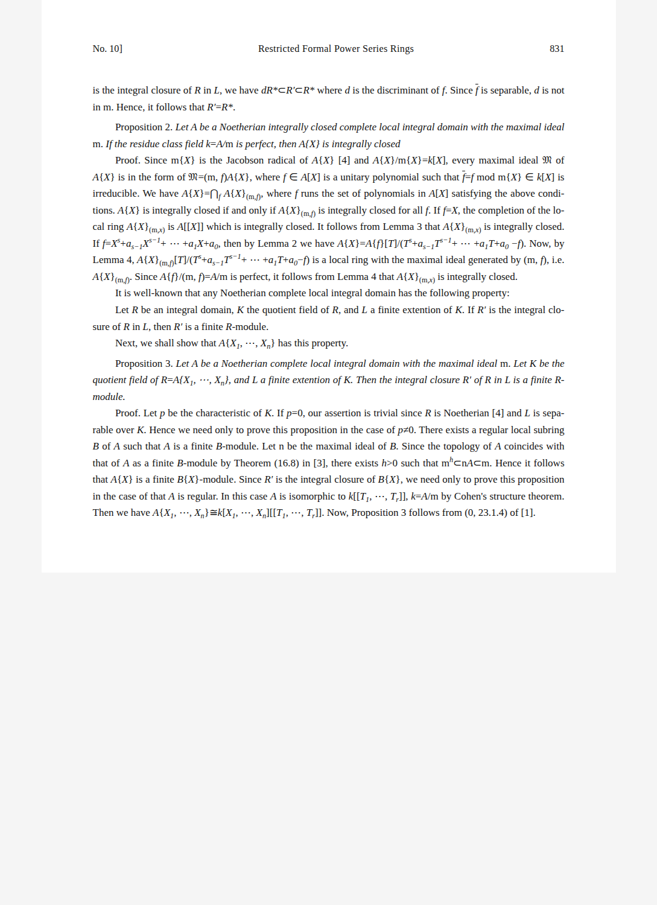No. 10] Restricted Formal Power Series Rings 831
is the integral closure of R in L, we have dR*⊂R′⊂R* where d is the discriminant of f. Since f is separable, d is not in m. Hence, it follows that R′=R*.
Proposition 2. Let A be a Noetherian integrally closed complete local integral domain with the maximal ideal m. If the residue class field k=A/m is perfect, then A{X} is integrally closed
Proof. Since m{X} is the Jacobson radical of A{X} [4] and A{X}/m{X}=k[X], every maximal ideal 𝔐 of A{X} is in the form of 𝔐=(m, f)A{X}, where f ∈ A[X] is a unitary polynomial such that f=f mod m{X} ∈ k[X] is irreducible. We have A{X}=⋂f A{X}(m,f), where f runs the set of polynomials in A[X] satisfying the above conditions. A{X} is integrally closed if and only if A{X}(m,f) is integrally closed for all f. If f=X, the completion of the local ring A{X}(m,x) is A[[X]] which is integrally closed. It follows from Lemma 3 that A{X}(m,x) is integrally closed. If f=Xs+as−1Xs−1+ ⋯ +a1X+a0, then by Lemma 2 we have A{X}=A{f}[T]/(Ts+as−1Ts−1+ ⋯ +a1T+a0 −f). Now, by Lemma 4, A{X}(m,f)[T]/(Ts+as−1Ts−1+ ⋯ +a1T+a0−f) is a local ring with the maximal ideal generated by (m, f), i.e. A{X}(m,f). Since A{f}/(m, f)=A/m is perfect, it follows from Lemma 4 that A{X}(m,x) is integrally closed.
It is well-known that any Noetherian complete local integral domain has the following property:
Let R be an integral domain, K the quotient field of R, and L a finite extention of K. If R′ is the integral closure of R in L, then R′ is a finite R-module.
Next, we shall show that A{X1, ⋯, Xn} has this property.
Proposition 3. Let A be a Noetherian complete local integral domain with the maximal ideal m. Let K be the quotient field of R=A{X1, ⋯, Xn}, and L a finite extention of K. Then the integral closure R′ of R in L is a finite R-module.
Proof. Let p be the characteristic of K. If p=0, our assertion is trivial since R is Noetherian [4] and L is separable over K. Hence we need only to prove this proposition in the case of p≠0. There exists a regular local subring B of A such that A is a finite B-module. Let n be the maximal ideal of B. Since the topology of A coincides with that of A as a finite B-module by Theorem (16.8) in [3], there exists h>0 such that mh⊂nA⊂m. Hence it follows that A{X} is a finite B{X}-module. Since R′ is the integral closure of B{X}, we need only to prove this proposition in the case of that A is regular. In this case A is isomorphic to k[[T1, ⋯, Tr]], k=A/m by Cohen's structure theorem. Then we have A{X1, ⋯, Xn}≅k[X1, ⋯, Xn][[T1, ⋯, Tr]]. Now, Proposition 3 follows from (0, 23.1.4) of [1].